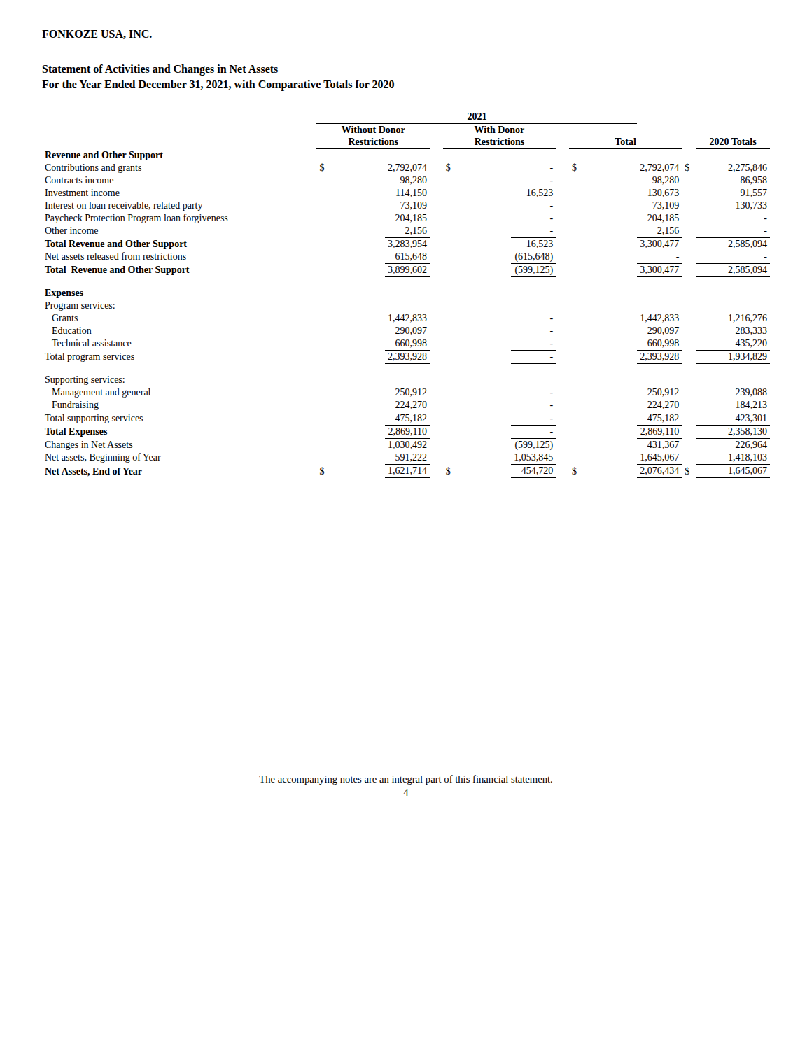FONKOZE USA, INC.
Statement of Activities and Changes in Net Assets
For the Year Ended December 31, 2021, with Comparative Totals for 2020
| | | 2021 | | | |
| | | Without Donor Restrictions | | With Donor Restrictions | | Total | | 2020 Totals |
| Revenue and Other Support | |
| Contributions and grants | | $ | 2,792,074 | | $ | - | | $ | 2,792,074 | $ | 2,275,846 |
| Contracts income | | | 98,280 | | | - | | | 98,280 | | 86,958 |
| Investment income | | | 114,150 | | | 16,523 | | | 130,673 | | 91,557 |
| Interest on loan receivable, related party | | | 73,109 | | | - | | | 73,109 | | 130,733 |
| Paycheck Protection Program loan forgiveness | | | 204,185 | | | - | | | 204,185 | | - |
| Other income | | | 2,156 | | | - | | | 2,156 | | - |
| Total Revenue and Other Support | | | 3,283,954 | | | 16,523 | | | 3,300,477 | | 2,585,094 |
| Net assets released from restrictions | | | 615,648 | | | (615,648) | | | - | | - |
| Total Revenue and Other Support | | | 3,899,602 | | | (599,125) | | | 3,300,477 | | 2,585,094 |
| Expenses | |
| Program services: | |
| Grants | | | 1,442,833 | | | - | | | 1,442,833 | | 1,216,276 |
| Education | | | 290,097 | | | - | | | 290,097 | | 283,333 |
| Technical assistance | | | 660,998 | | | - | | | 660,998 | | 435,220 |
| Total program services | | | 2,393,928 | | | - | | | 2,393,928 | | 1,934,829 |
| Supporting services: | |
| Management and general | | | 250,912 | | | - | | | 250,912 | | 239,088 |
| Fundraising | | | 224,270 | | | - | | | 224,270 | | 184,213 |
| Total supporting services | | | 475,182 | | | - | | | 475,182 | | 423,301 |
| Total Expenses | | | 2,869,110 | | | - | | | 2,869,110 | | 2,358,130 |
| Changes in Net Assets | | | 1,030,492 | | | (599,125) | | | 431,367 | | 226,964 |
| Net assets, Beginning of Year | | | 591,222 | | | 1,053,845 | | | 1,645,067 | | 1,418,103 |
| Net Assets, End of Year | | $ | 1,621,714 | | $ | 454,720 | | $ | 2,076,434 | $ | 1,645,067 |
The accompanying notes are an integral part of this financial statement.
4